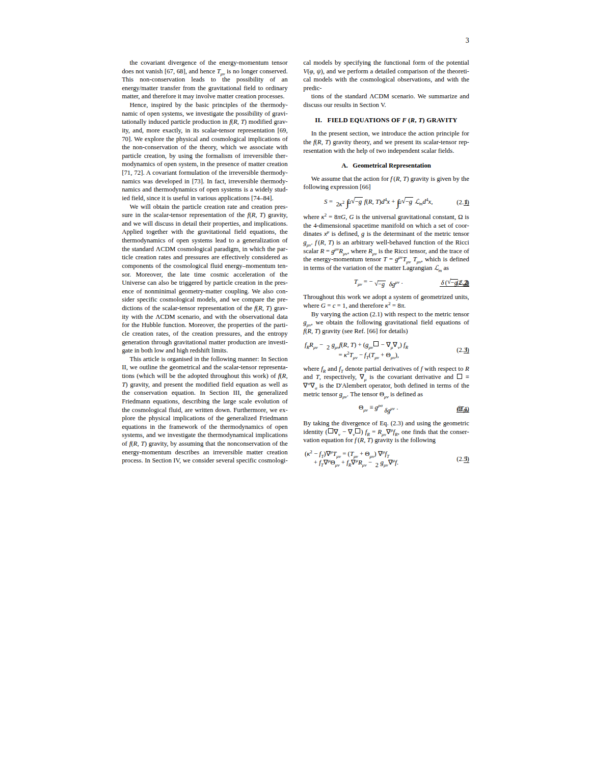3
the covariant divergence of the energy-momentum tensor does not vanish [67, 68], and hence Tμν is no longer conserved. This non-conservation leads to the possibility of an energy/matter transfer from the gravitational field to ordinary matter, and therefore it may involve matter creation processes.
Hence, inspired by the basic principles of the thermodynamic of open systems, we investigate the possibility of gravitationally induced particle production in f(R, T) modified gravity, and, more exactly, in its scalar-tensor representation [69, 70]. We explore the physical and cosmological implications of the non-conservation of the theory, which we associate with particle creation, by using the formalism of irreversible thermodynamics of open system, in the presence of matter creation [71, 72]. A covariant formulation of the irreversible thermodynamics was developed in [73]. In fact, irreversible thermodynamics and thermodynamics of open systems is a widely studied field, since it is useful in various applications [74–84].
We will obtain the particle creation rate and creation pressure in the scalar-tensor representation of the f(R, T) gravity, and we will discuss in detail their properties, and implications. Applied together with the gravitational field equations, the thermodynamics of open systems lead to a generalization of the standard ΛCDM cosmological paradigm, in which the particle creation rates and pressures are effectively considered as components of the cosmological fluid energy–momentum tensor. Moreover, the late time cosmic acceleration of the Universe can also be triggered by particle creation in the presence of nonminimal geometry-matter coupling. We also consider specific cosmological models, and we compare the predictions of the scalar-tensor representation of the f(R, T) gravity with the ΛCDM scenario, and with the observational data for the Hubble function. Moreover, the properties of the particle creation rates, of the creation pressures, and the entropy generation through gravitational matter production are investigate in both low and high redshift limits.
This article is organised in the following manner: In Section II, we outline the geometrical and the scalar-tensor representations (which will be the adopted throughout this work) of f(R, T) gravity, and present the modified field equation as well as the conservation equation. In Section III, the generalized Friedmann equations, describing the large scale evolution of the cosmological fluid, are written down. Furthermore, we explore the physical implications of the generalized Friedmann equations in the framework of the thermodynamics of open systems, and we investigate the thermodynamical implications of f(R, T) gravity, by assuming that the nonconservation of the energy-momentum describes an irreversible matter creation process. In Section IV, we consider several specific cosmological models by specifying the functional form of the potential V(φ, ψ), and we perform a detailed comparison of the theoretical models with the cosmological observations, and with the predic-
tions of the standard ΛCDM scenario. We summarize and discuss our results in Section V.
II. Field equations of f (R, T) gravity
In the present section, we introduce the action principle for the f(R, T) gravity theory, and we present its scalar-tensor representation with the help of two independent scalar fields.
A. Geometrical Representation
We assume that the action for f (R, T) gravity is given by the following expression [66]
S = 12κ2∫Ω −g f(R, T)d4x + ∫Ω −g ℒmd4x,
(2.1)
where κ2 = 8πG, G is the universal gravitational constant, Ω is the 4-dimensional spacetime manifold on which a set of coordinates xμ is defined, g is the determinant of the metric tensor gμν. f (R, T) is an arbitrary well-behaved function of the Ricci scalar R = gμνRμν, where Rμν is the Ricci tensor, and the trace of the energy-momentum tensor T = gμνTμν Tμν, which is defined in terms of the variation of the matter Lagrangian ℒm as
Tμν = −2−g δ (−g ℒm) δgμν.
(2.2)
Throughout this work we adopt a system of geometrized units, where G = c = 1, and therefore κ2 = 8π.
By varying the action (2.1) with respect to the metric tensor gμν, we obtain the following gravitational field equations of f(R, T) gravity (see Ref. [66] for details)
fRRμν − 12 gμνf(R, T) + (gμν − ∇μ∇ν) fR = κ2Tμν − fT(Tμν + Θμν),
(2.3)
where fR and fT denote partial derivatives of f with respect to R and T, respectively, ∇μ is the covariant derivative and ≡ ∇σ∇σ is the D'Alembert operator, both defined in terms of the metric tensor gμν. The tensor Θμν is defined as
Θμν ≡ gρσδTρσ δgμν.
(2.4)
By taking the divergence of Eq. (2.3) and using the geometric identity ( ∇ν − ∇ν ) fR = Rμν∇μfR, one finds that the conservation equation for f (R, T) gravity is the following
(κ2 − fT)∇μTμν = (Tμν + Θμν) ∇μfT + fT∇μΘμν + fR∇μRμν − 12 gμν∇μf.
(2.5)